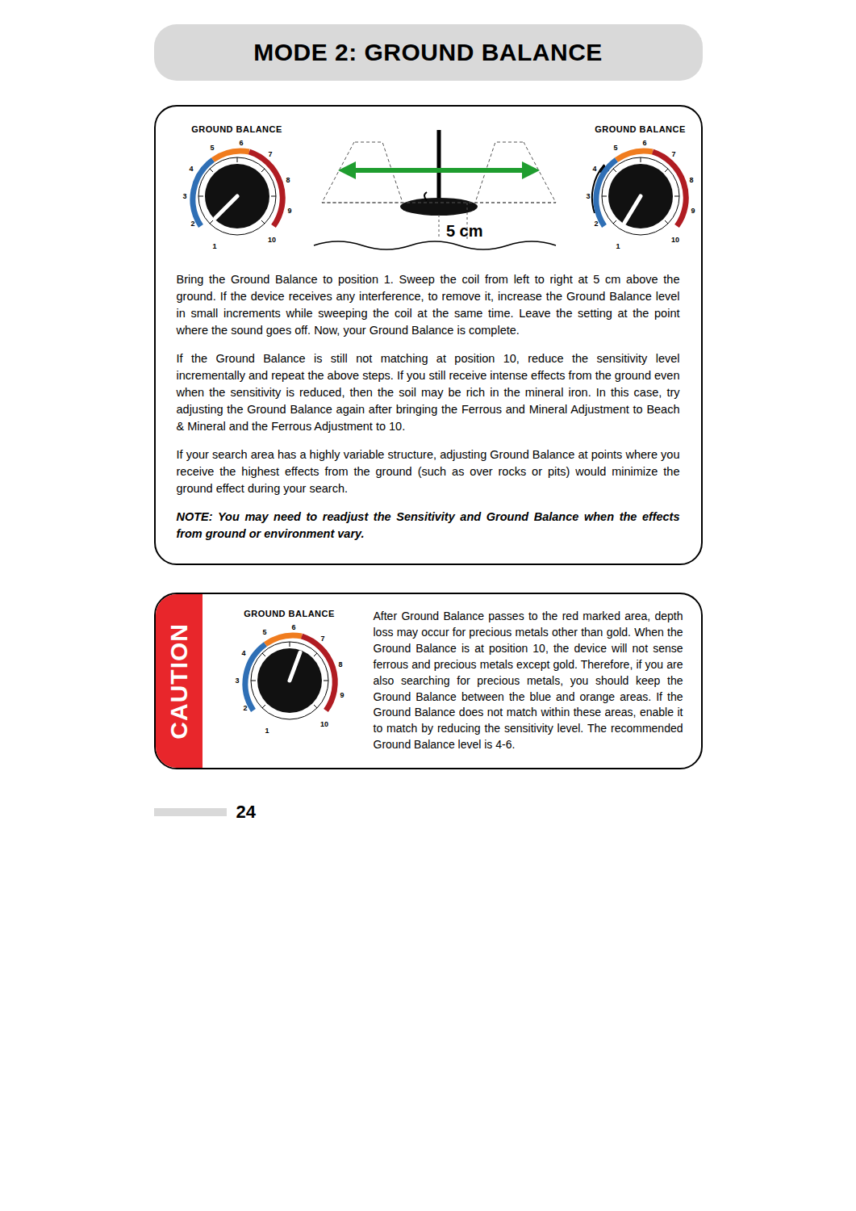MODE 2: GROUND BALANCE
GROUND BALANCE
1 2 3 4 5 6 7 8 9 10
5 cm
GROUND BALANCE
1 2 3 4 5 6 7 8 9 10
Bring the Ground Balance to position 1. Sweep the coil from left to right at 5 cm above the ground. If the device receives any interference, to remove it, increase the Ground Balance level in small increments while sweeping the coil at the same time. Leave the setting at the point where the sound goes off. Now, your Ground Balance is complete.
If the Ground Balance is still not matching at position 10, reduce the sensitivity level incrementally and repeat the above steps. If you still receive intense effects from the ground even when the sensitivity is reduced, then the soil may be rich in the mineral iron. In this case, try adjusting the Ground Balance again after bringing the Ferrous and Mineral Adjustment to Beach & Mineral and the Ferrous Adjustment to 10.
If your search area has a highly variable structure, adjusting Ground Balance at points where you receive the highest effects from the ground (such as over rocks or pits) would minimize the ground effect during your search.
NOTE: You may need to readjust the Sensitivity and Ground Balance when the effects from ground or environment vary.
CAUTION
GROUND BALANCE
1 2 3 4 5 6 7 8 9 10
After Ground Balance passes to the red marked area, depth loss may occur for precious metals other than gold. When the Ground Balance is at position 10, the device will not sense ferrous and precious metals except gold. Therefore, if you are also searching for precious metals, you should keep the Ground Balance between the blue and orange areas. If the Ground Balance does not match within these areas, enable it to match by reducing the sensitivity level. The recommended Ground Balance level is 4-6.
24